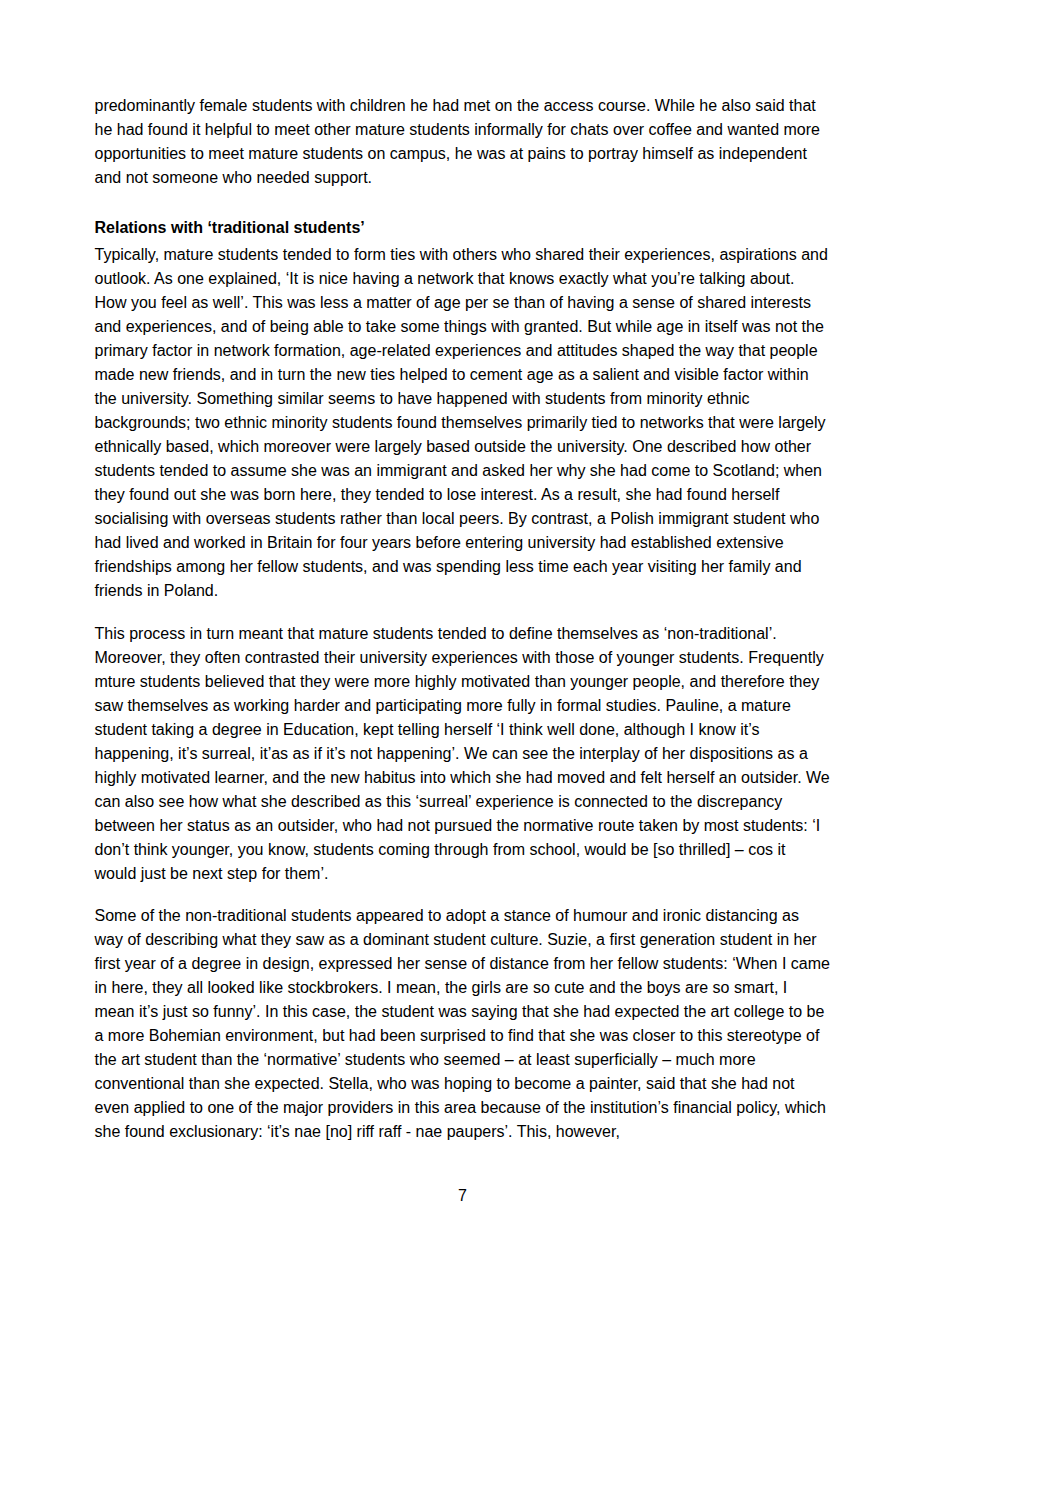predominantly female students with children he had met on the access course. While he also said that he had found it helpful to meet other mature students informally for chats over coffee and wanted more opportunities to meet mature students on campus, he was at pains to portray himself as independent and not someone who needed support.
Relations with ‘traditional students’
Typically, mature students tended to form ties with others who shared their experiences, aspirations and outlook. As one explained, ‘It is nice having a network that knows exactly what you’re talking about. How you feel as well’. This was less a matter of age per se than of having a sense of shared interests and experiences, and of being able to take some things with granted. But while age in itself was not the primary factor in network formation, age-related experiences and attitudes shaped the way that people made new friends, and in turn the new ties helped to cement age as a salient and visible factor within the university. Something similar seems to have happened with students from minority ethnic backgrounds; two ethnic minority students found themselves primarily tied to networks that were largely ethnically based, which moreover were largely based outside the university. One described how other students tended to assume she was an immigrant and asked her why she had come to Scotland; when they found out she was born here, they tended to lose interest. As a result, she had found herself socialising with overseas students rather than local peers. By contrast, a Polish immigrant student who had lived and worked in Britain for four years before entering university had established extensive friendships among her fellow students, and was spending less time each year visiting her family and friends in Poland.
This process in turn meant that mature students tended to define themselves as ‘non-traditional’. Moreover, they often contrasted their university experiences with those of younger students. Frequently mture students believed that they were more highly motivated than younger people, and therefore they saw themselves as working harder and participating more fully in formal studies. Pauline, a mature student taking a degree in Education, kept telling herself ‘I think well done, although I know it’s happening, it’s surreal, it’as as if it’s not happening’. We can see the interplay of her dispositions as a highly motivated learner, and the new habitus into which she had moved and felt herself an outsider. We can also see how what she described as this ‘surreal’ experience is connected to the discrepancy between her status as an outsider, who had not pursued the normative route taken by most students: ‘I don’t think younger, you know, students coming through from school, would be [so thrilled] – cos it would just be next step for them’.
Some of the non-traditional students appeared to adopt a stance of humour and ironic distancing as way of describing what they saw as a dominant student culture. Suzie, a first generation student in her first year of a degree in design, expressed her sense of distance from her fellow students: ‘When I came in here, they all looked like stockbrokers. I mean, the girls are so cute and the boys are so smart, I mean it’s just so funny’. In this case, the student was saying that she had expected the art college to be a more Bohemian environment, but had been surprised to find that she was closer to this stereotype of the art student than the ‘normative’ students who seemed – at least superficially – much more conventional than she expected. Stella, who was hoping to become a painter, said that she had not even applied to one of the major providers in this area because of the institution’s financial policy, which she found exclusionary: ‘it’s nae [no] riff raff - nae paupers’. This, however,
7